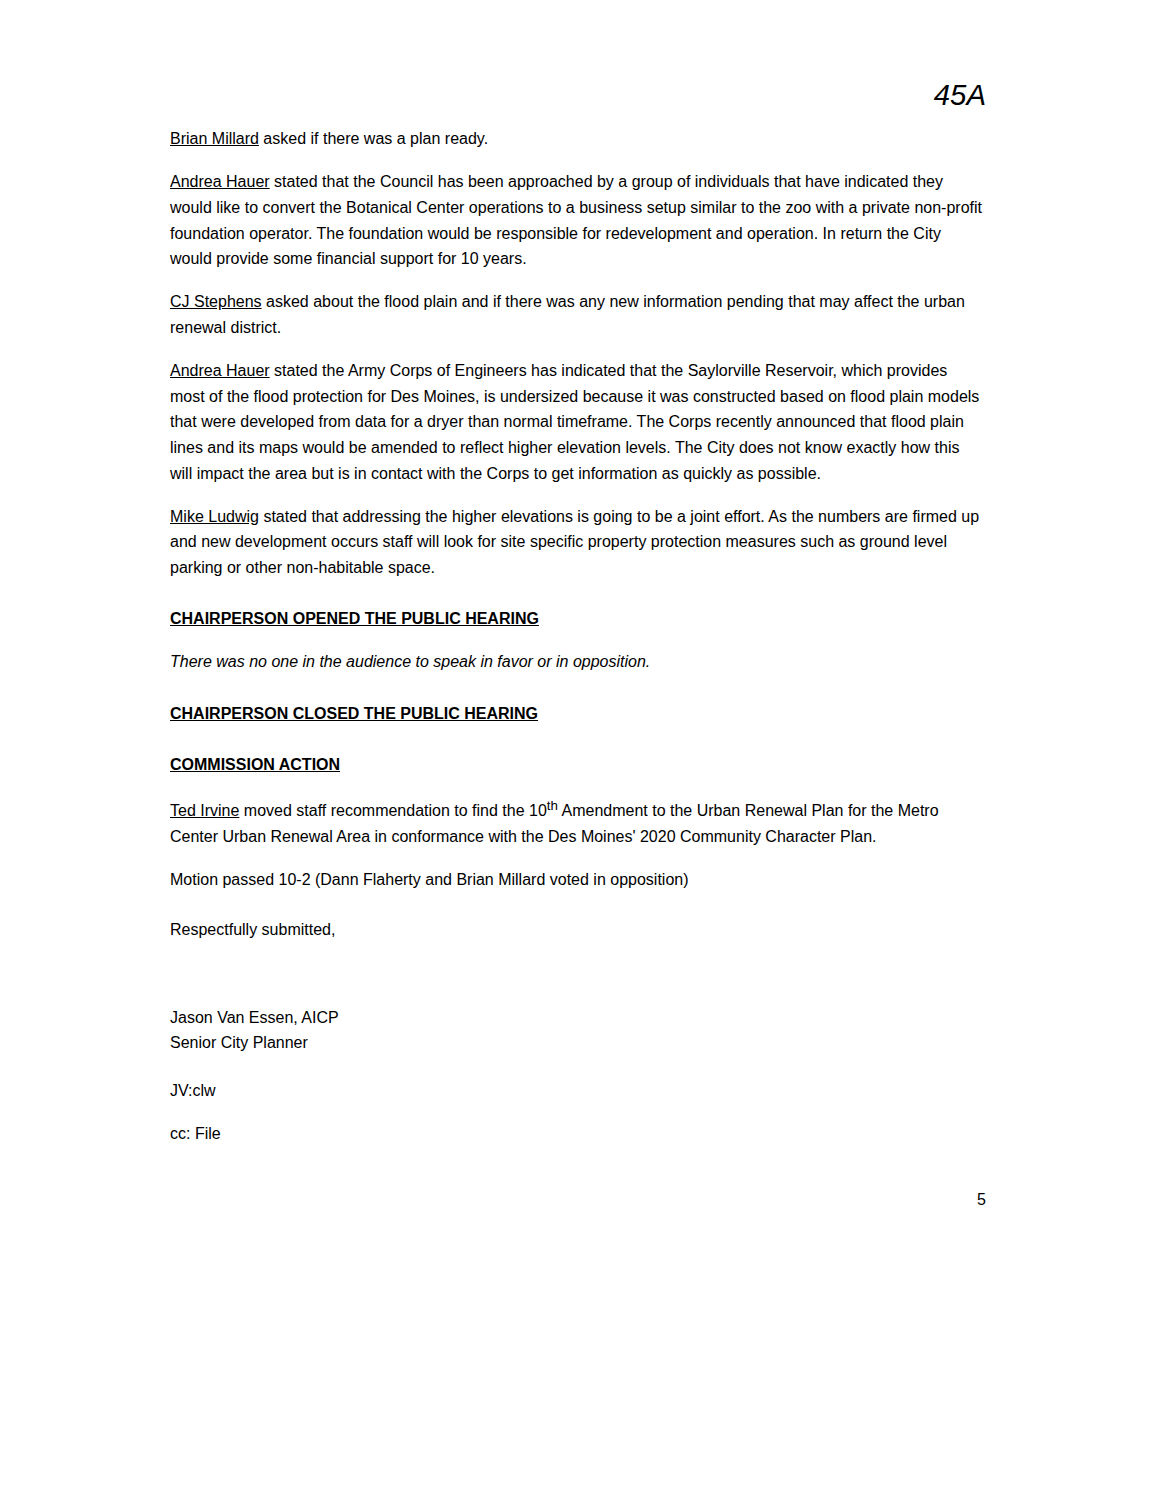45A
Brian Millard asked if there was a plan ready.
Andrea Hauer stated that the Council has been approached by a group of individuals that have indicated they would like to convert the Botanical Center operations to a business setup similar to the zoo with a private non-profit foundation operator. The foundation would be responsible for redevelopment and operation. In return the City would provide some financial support for 10 years.
CJ Stephens asked about the flood plain and if there was any new information pending that may affect the urban renewal district.
Andrea Hauer stated the Army Corps of Engineers has indicated that the Saylorville Reservoir, which provides most of the flood protection for Des Moines, is undersized because it was constructed based on flood plain models that were developed from data for a dryer than normal timeframe. The Corps recently announced that flood plain lines and its maps would be amended to reflect higher elevation levels. The City does not know exactly how this will impact the area but is in contact with the Corps to get information as quickly as possible.
Mike Ludwig stated that addressing the higher elevations is going to be a joint effort. As the numbers are firmed up and new development occurs staff will look for site specific property protection measures such as ground level parking or other non-habitable space.
CHAIRPERSON OPENED THE PUBLIC HEARING
There was no one in the audience to speak in favor or in opposition.
CHAIRPERSON CLOSED THE PUBLIC HEARING
COMMISSION ACTION
Ted Irvine moved staff recommendation to find the 10th Amendment to the Urban Renewal Plan for the Metro Center Urban Renewal Area in conformance with the Des Moines' 2020 Community Character Plan.
Motion passed 10-2 (Dann Flaherty and Brian Millard voted in opposition)
Respectfully submitted,
    
Jason Van Essen, AICP
Senior City Planner
JV:clw
cc: File
5